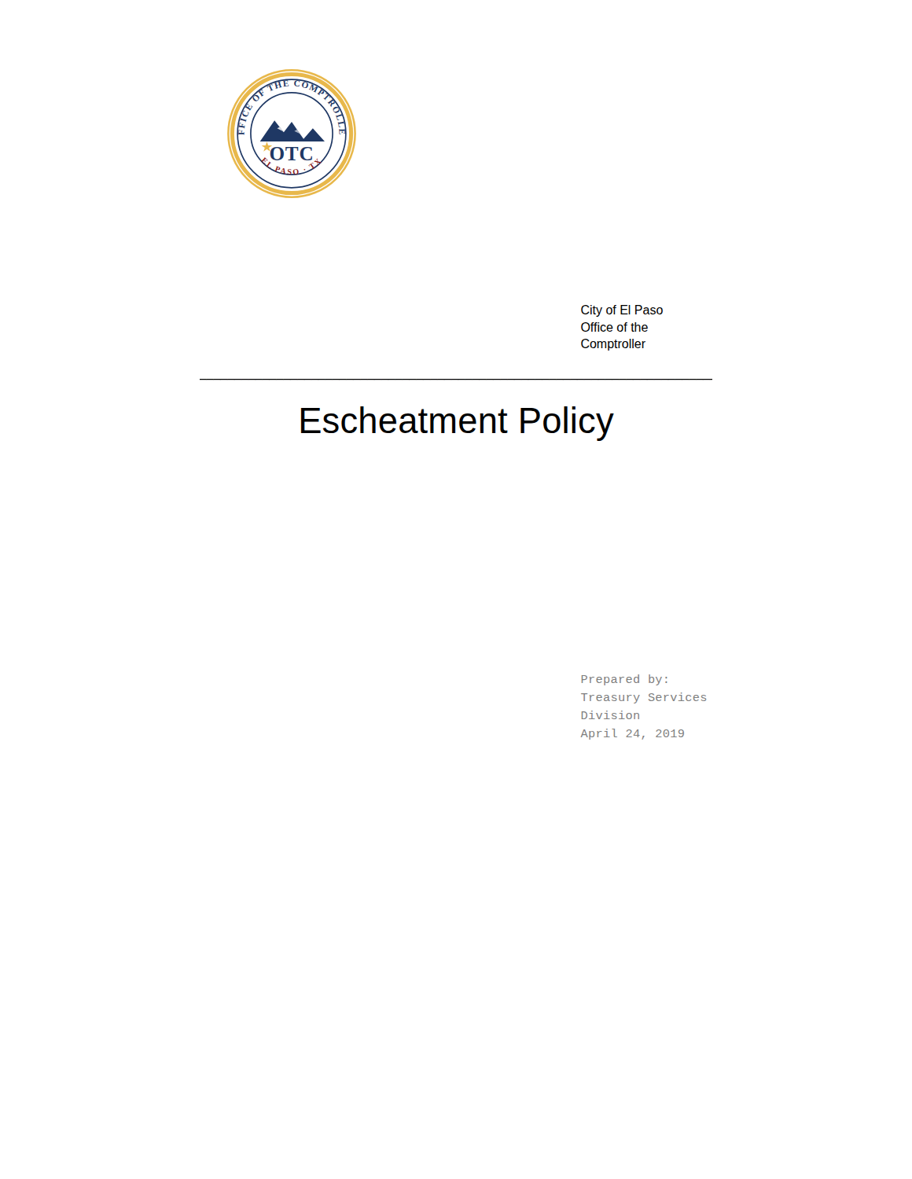OFFICE OF THE COMPTROLLER EL PASO · TX OTC
City of El Paso
Office of the Comptroller
_______________________________________________________________________________
Escheatment Policy
Prepared by:
Treasury Services Division
April 24, 2019